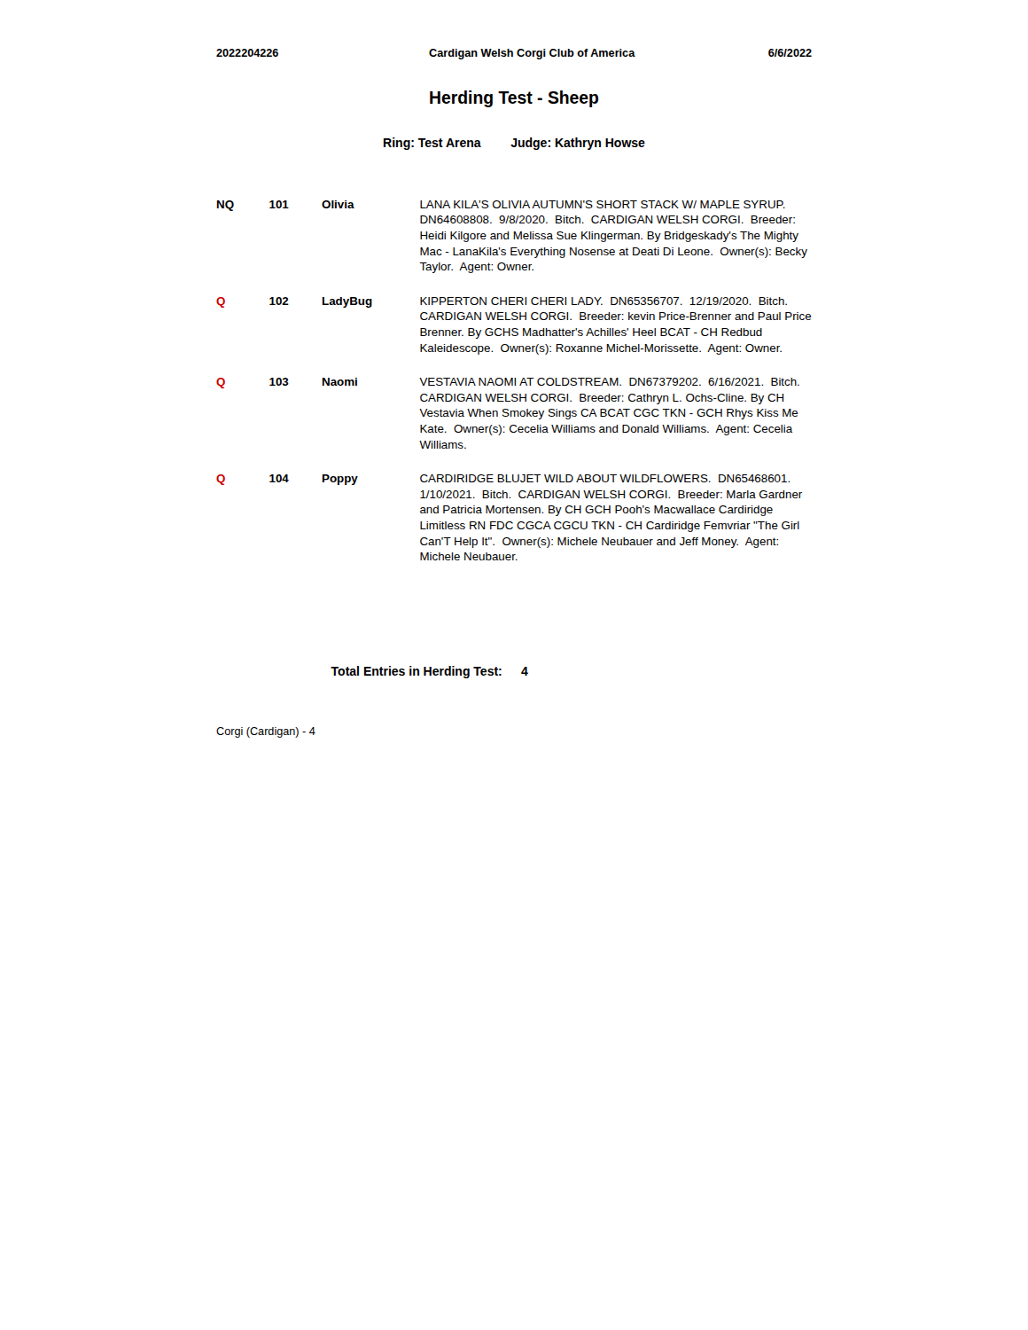2022204226
Cardigan Welsh Corgi Club of America
6/6/2022
Herding Test - Sheep
Ring: Test Arena Judge: Kathryn Howse
| NQ | 101 | Olivia | LANA KILA'S OLIVIA AUTUMN'S SHORT STACK W/ MAPLE SYRUP. DN64608808. 9/8/2020. Bitch. CARDIGAN WELSH CORGI. Breeder: Heidi Kilgore and Melissa Sue Klingerman. By Bridgeskady's The Mighty Mac - LanaKila's Everything Nosense at Deati Di Leone. Owner(s): Becky Taylor. Agent: Owner. |
| Q | 102 | LadyBug | KIPPERTON CHERI CHERI LADY. DN65356707. 12/19/2020. Bitch. CARDIGAN WELSH CORGI. Breeder: kevin Price-Brenner and Paul Price Brenner. By GCHS Madhatter's Achilles' Heel BCAT - CH Redbud Kaleidescope. Owner(s): Roxanne Michel-Morissette. Agent: Owner. |
| Q | 103 | Naomi | VESTAVIA NAOMI AT COLDSTREAM. DN67379202. 6/16/2021. Bitch. CARDIGAN WELSH CORGI. Breeder: Cathryn L. Ochs-Cline. By CH Vestavia When Smokey Sings CA BCAT CGC TKN - GCH Rhys Kiss Me Kate. Owner(s): Cecelia Williams and Donald Williams. Agent: Cecelia Williams. |
| Q | 104 | Poppy | CARDIRIDGE BLUJET WILD ABOUT WILDFLOWERS. DN65468601. 1/10/2021. Bitch. CARDIGAN WELSH CORGI. Breeder: Marla Gardner and Patricia Mortensen. By CH GCH Pooh's Macwallace Cardiridge Limitless RN FDC CGCA CGCU TKN - CH Cardiridge Femvriar "The Girl Can'T Help It". Owner(s): Michele Neubauer and Jeff Money. Agent: Michele Neubauer. |
Total Entries in Herding Test:4
Corgi (Cardigan) - 4